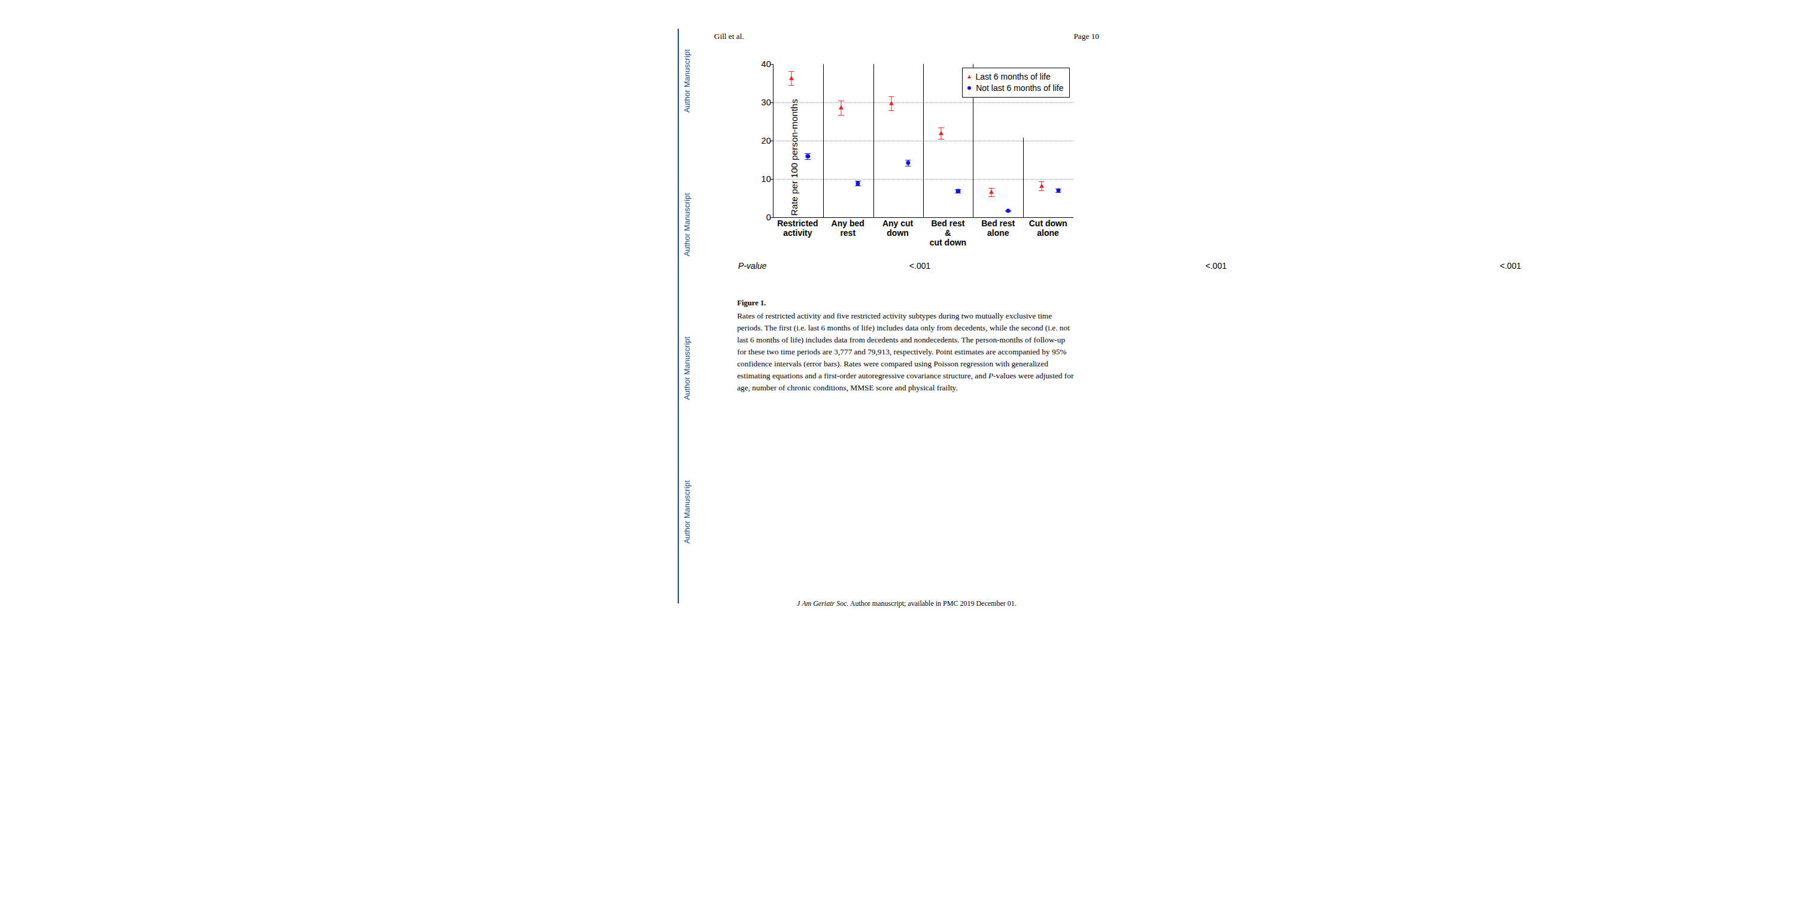Author Manuscript Author Manuscript Author Manuscript Author Manuscript
Gill et al.
Page 10
Rate per 100 person-months
40
30
20
10
0
Last 6 months of life
Not last 6 months of life
Restricted
activity
Any bed
rest
Any cut
down
Bed rest
&
cut down
Bed rest
alone
Cut down
alone
P-value <.001 <.001 <.001 <.001 <.001 <.001
Figure 1.
Rates of restricted activity and five restricted activity subtypes during two mutually exclusive time periods. The first (i.e. last 6 months of life) includes data only from decedents, while the second (i.e. not last 6 months of life) includes data from decedents and nondecedents. The person-months of follow-up for these two time periods are 3,777 and 79,913, respectively. Point estimates are accompanied by 95% confidence intervals (error bars). Rates were compared using Poisson regression with generalized estimating equations and a first-order autoregressive covariance structure, and P-values were adjusted for age, number of chronic conditions, MMSE score and physical frailty.
J Am Geriatr Soc. Author manuscript; available in PMC 2019 December 01.